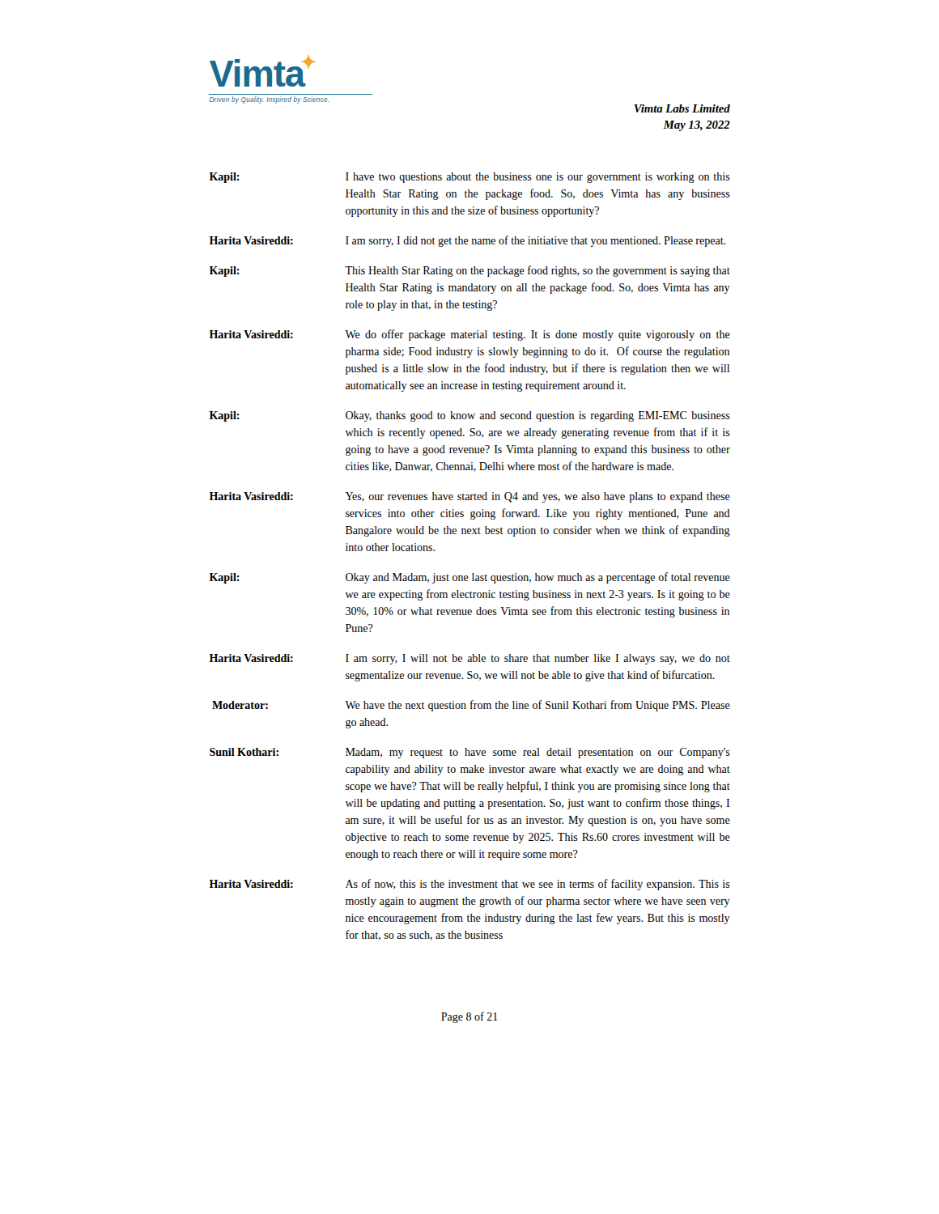Vimta✦
Driven by Quality. Inspired by Science.
Vimta Labs Limited
May 13, 2022
| Kapil: | I have two questions about the business one is our government is working on this Health Star Rating on the package food. So, does Vimta has any business opportunity in this and the size of business opportunity? |
| Harita Vasireddi: | I am sorry, I did not get the name of the initiative that you mentioned. Please repeat. |
| Kapil: | This Health Star Rating on the package food rights, so the government is saying that Health Star Rating is mandatory on all the package food. So, does Vimta has any role to play in that, in the testing? |
| Harita Vasireddi: | We do offer package material testing. It is done mostly quite vigorously on the pharma side; Food industry is slowly beginning to do it. Of course the regulation pushed is a little slow in the food industry, but if there is regulation then we will automatically see an increase in testing requirement around it. |
| Kapil: | Okay, thanks good to know and second question is regarding EMI-EMC business which is recently opened. So, are we already generating revenue from that if it is going to have a good revenue? Is Vimta planning to expand this business to other cities like, Danwar, Chennai, Delhi where most of the hardware is made. |
| Harita Vasireddi: | Yes, our revenues have started in Q4 and yes, we also have plans to expand these services into other cities going forward. Like you righty mentioned, Pune and Bangalore would be the next best option to consider when we think of expanding into other locations. |
| Kapil: | Okay and Madam, just one last question, how much as a percentage of total revenue we are expecting from electronic testing business in next 2-3 years. Is it going to be 30%, 10% or what revenue does Vimta see from this electronic testing business in Pune? |
| Harita Vasireddi: | I am sorry, I will not be able to share that number like I always say, we do not segmentalize our revenue. So, we will not be able to give that kind of bifurcation. |
| Moderator: | We have the next question from the line of Sunil Kothari from Unique PMS. Please go ahead. |
| Sunil Kothari: | Madam, my request to have some real detail presentation on our Company's capability and ability to make investor aware what exactly we are doing and what scope we have? That will be really helpful, I think you are promising since long that will be updating and putting a presentation. So, just want to confirm those things, I am sure, it will be useful for us as an investor. My question is on, you have some objective to reach to some revenue by 2025. This Rs.60 crores investment will be enough to reach there or will it require some more? |
| Harita Vasireddi: | As of now, this is the investment that we see in terms of facility expansion. This is mostly again to augment the growth of our pharma sector where we have seen very nice encouragement from the industry during the last few years. But this is mostly for that, so as such, as the business |
Page 8 of 21